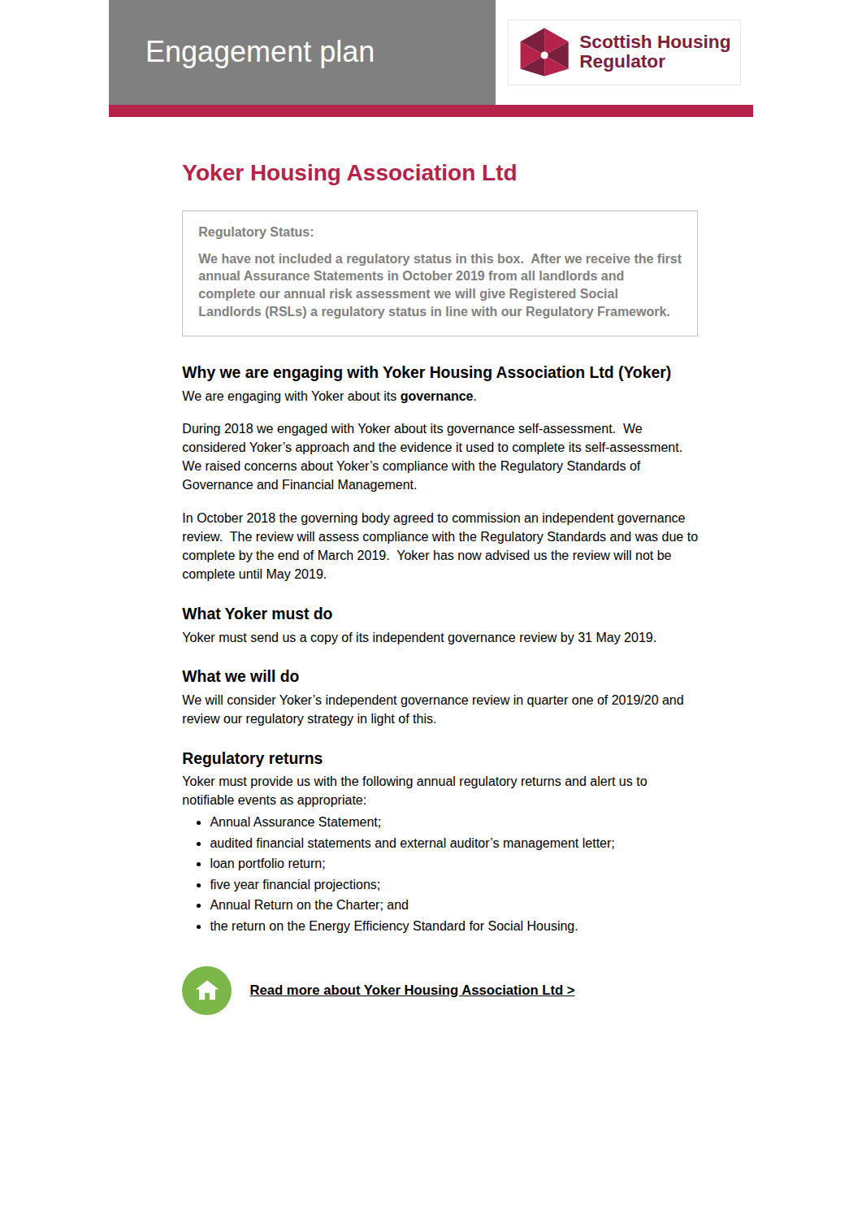Engagement plan
Scottish Housing Regulator
Yoker Housing Association Ltd
Regulatory Status:
We have not included a regulatory status in this box. After we receive the first annual Assurance Statements in October 2019 from all landlords and complete our annual risk assessment we will give Registered Social Landlords (RSLs) a regulatory status in line with our Regulatory Framework.
Why we are engaging with Yoker Housing Association Ltd (Yoker)
We are engaging with Yoker about its governance.
During 2018 we engaged with Yoker about its governance self-assessment. We considered Yoker’s approach and the evidence it used to complete its self-assessment. We raised concerns about Yoker’s compliance with the Regulatory Standards of Governance and Financial Management.
In October 2018 the governing body agreed to commission an independent governance review. The review will assess compliance with the Regulatory Standards and was due to complete by the end of March 2019. Yoker has now advised us the review will not be complete until May 2019.
What Yoker must do
Yoker must send us a copy of its independent governance review by 31 May 2019.
What we will do
We will consider Yoker’s independent governance review in quarter one of 2019/20 and review our regulatory strategy in light of this.
Regulatory returns
Yoker must provide us with the following annual regulatory returns and alert us to notifiable events as appropriate:
Annual Assurance Statement;
audited financial statements and external auditor’s management letter;
loan portfolio return;
five year financial projections;
Annual Return on the Charter; and
the return on the Energy Efficiency Standard for Social Housing.
Read more about Yoker Housing Association Ltd >